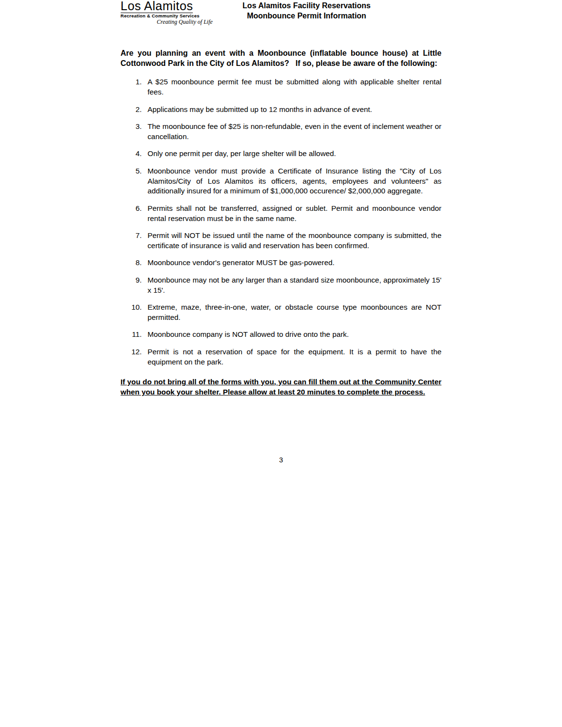Los Alamitos Recreation & Community Services Creating Quality of Life
Los Alamitos Facility Reservations
Moonbounce Permit Information
Are you planning an event with a Moonbounce (inflatable bounce house) at Little Cottonwood Park in the City of Los Alamitos? If so, please be aware of the following:
A $25 moonbounce permit fee must be submitted along with applicable shelter rental fees.
Applications may be submitted up to 12 months in advance of event.
The moonbounce fee of $25 is non-refundable, even in the event of inclement weather or cancellation.
Only one permit per day, per large shelter will be allowed.
Moonbounce vendor must provide a Certificate of Insurance listing the "City of Los Alamitos/City of Los Alamitos its officers, agents, employees and volunteers" as additionally insured for a minimum of $1,000,000 occurence/ $2,000,000 aggregate.
Permits shall not be transferred, assigned or sublet. Permit and moonbounce vendor rental reservation must be in the same name.
Permit will NOT be issued until the name of the moonbounce company is submitted, the certificate of insurance is valid and reservation has been confirmed.
Moonbounce vendor's generator MUST be gas-powered.
Moonbounce may not be any larger than a standard size moonbounce, approximately 15' x 15'.
Extreme, maze, three-in-one, water, or obstacle course type moonbounces are NOT permitted.
Moonbounce company is NOT allowed to drive onto the park.
Permit is not a reservation of space for the equipment. It is a permit to have the equipment on the park.
If you do not bring all of the forms with you, you can fill them out at the Community Center when you book your shelter. Please allow at least 20 minutes to complete the process.
3